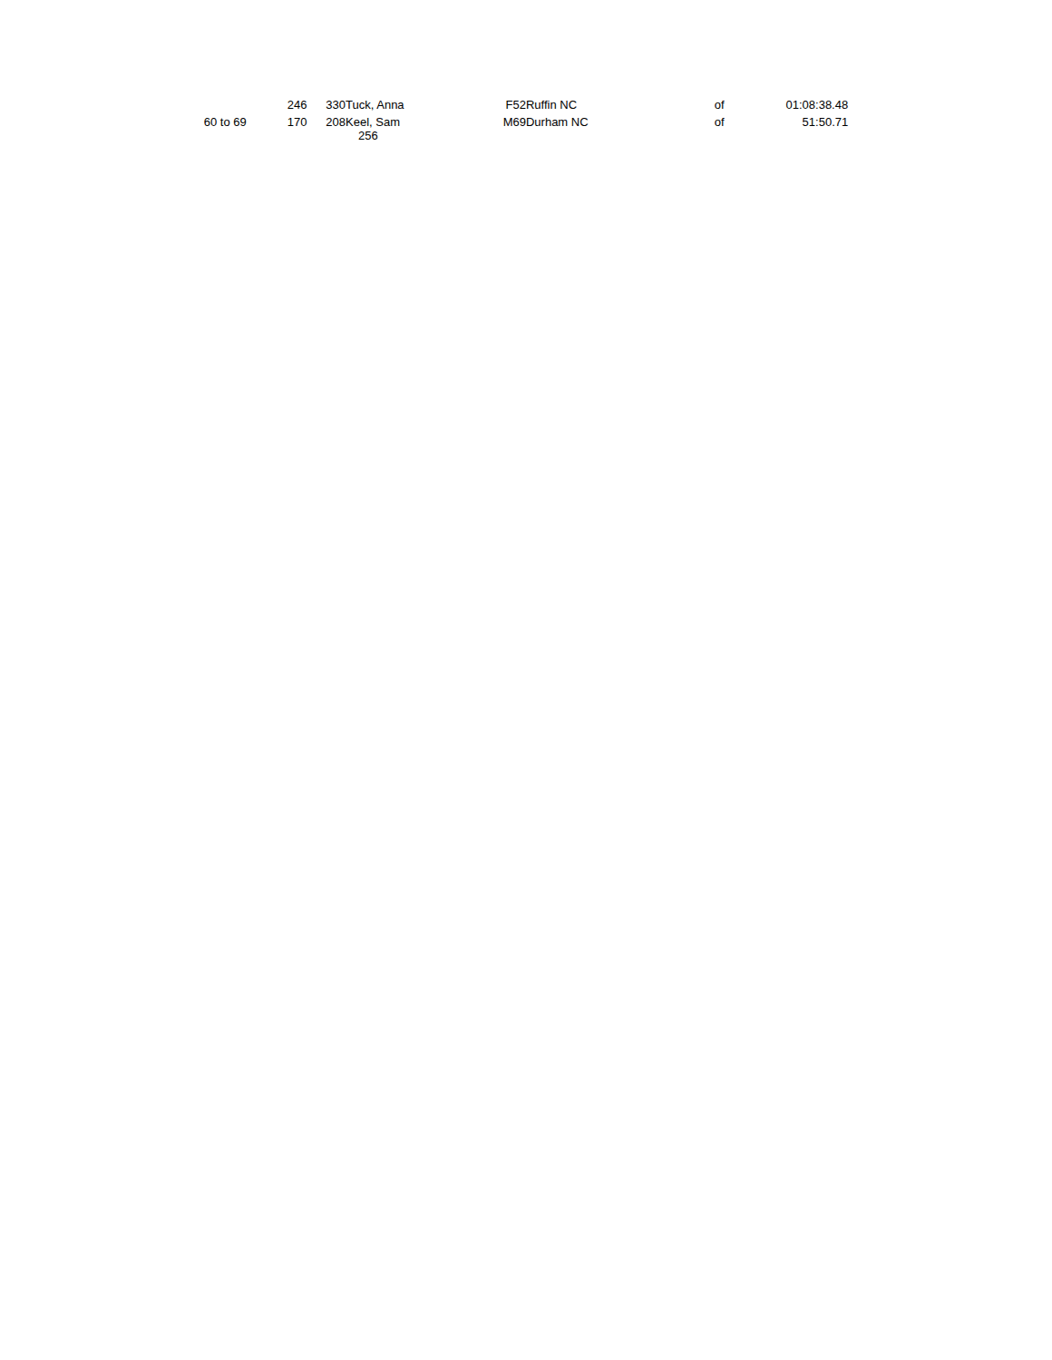| | 246 | 330 | Tuck, Anna | F52 | Ruffin NC | of | 01:08:38.48 |
| 60 to 69 | 170 | 208 | Keel, Sam 256 | M69 | Durham NC | of | 51:50.71 |